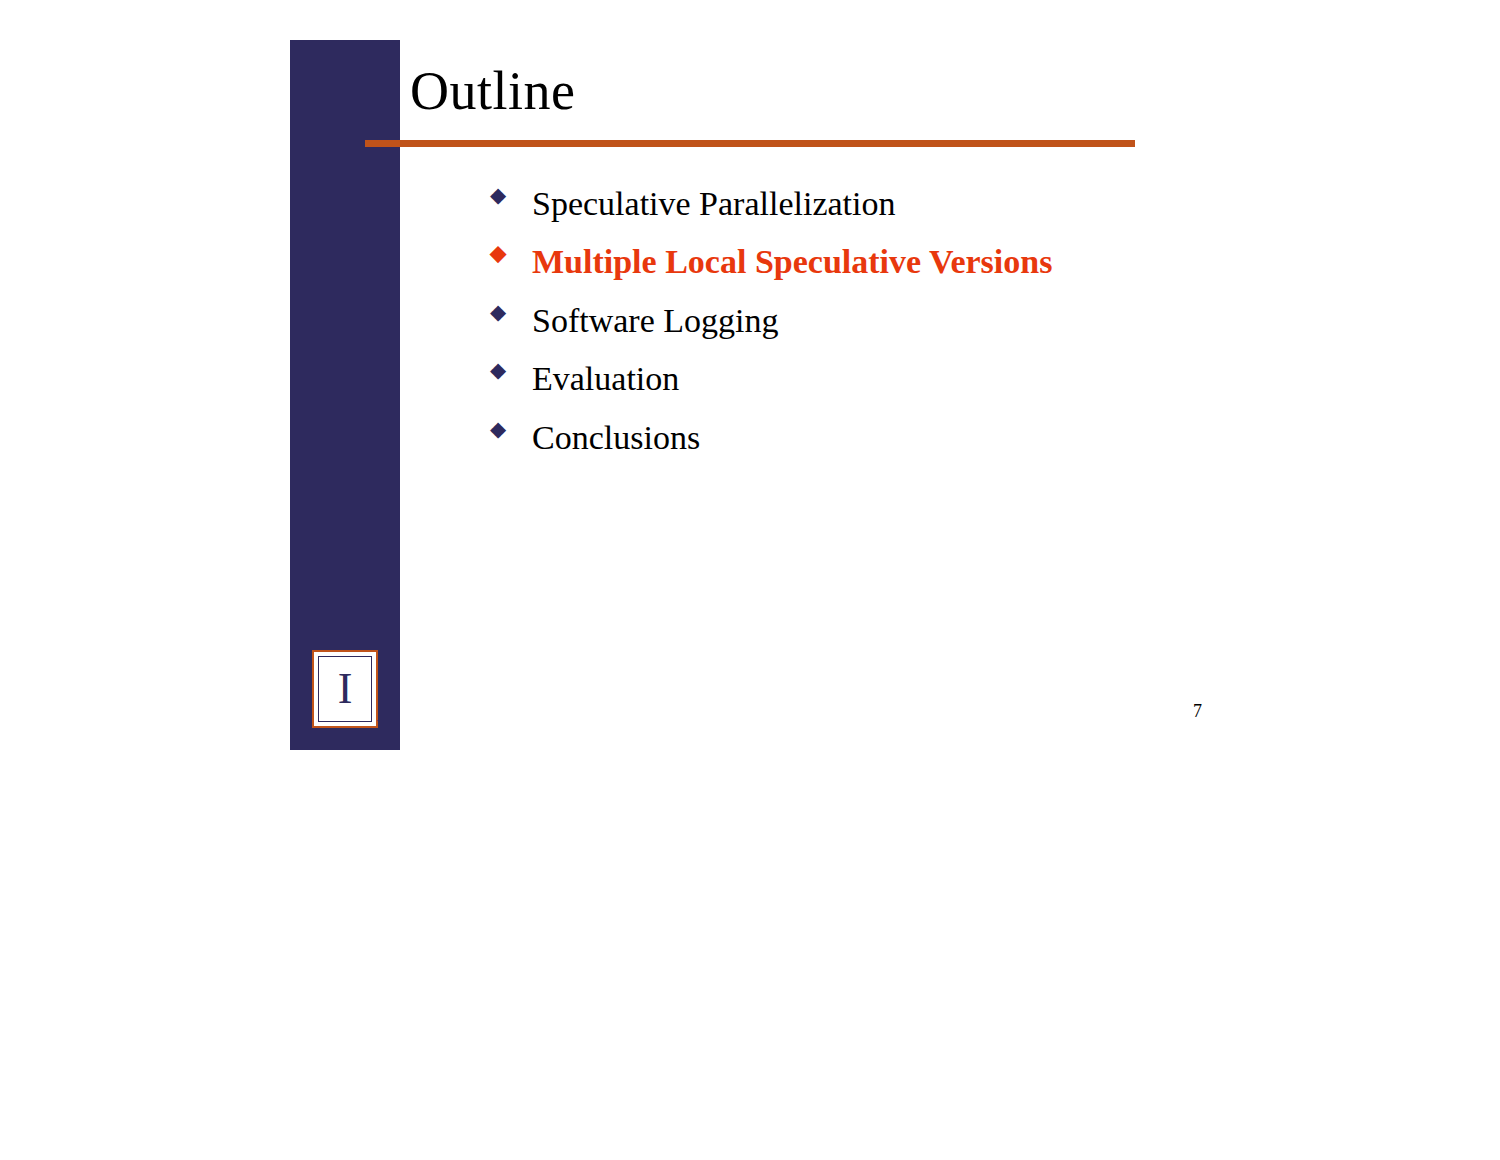Outline
Speculative Parallelization
Multiple Local Speculative Versions
Software Logging
Evaluation
Conclusions
I
TM
7